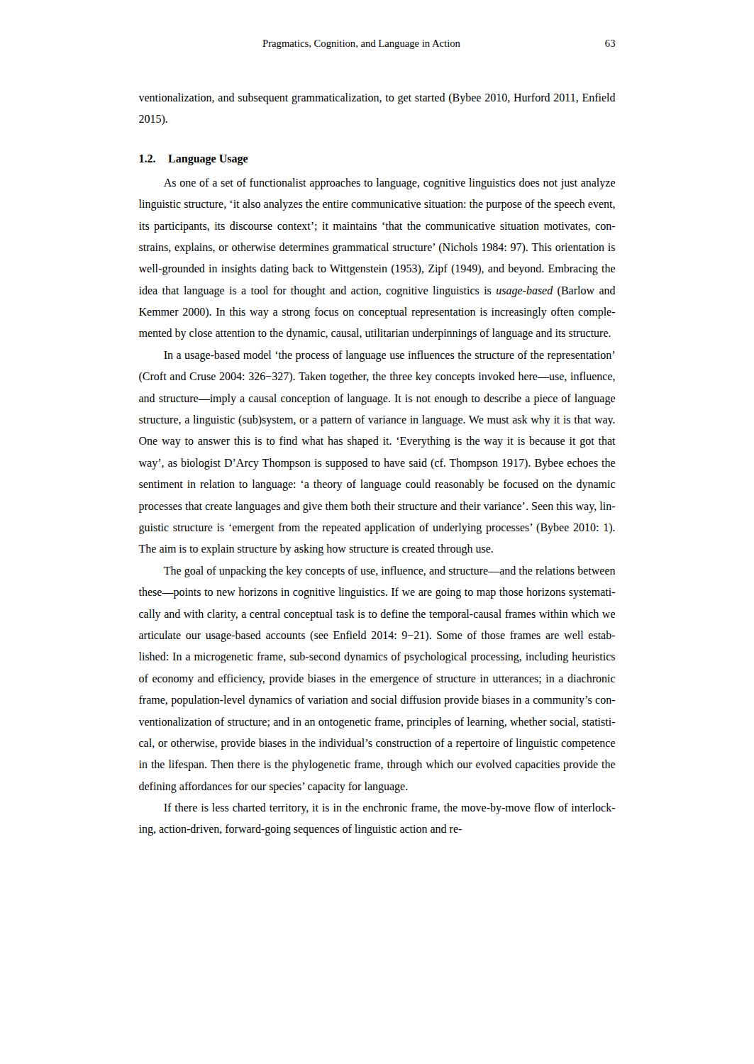Pragmatics, Cognition, and Language in Action 63
ventionalization, and subsequent grammaticalization, to get started (Bybee 2010, Hurford 2011, Enfield 2015).
1.2. Language Usage
As one of a set of functionalist approaches to language, cognitive linguistics does not just analyze linguistic structure, ‘it also analyzes the entire communicative situation: the purpose of the speech event, its participants, its discourse context’; it maintains ‘that the communicative situation motivates, constrains, explains, or otherwise determines grammatical structure’ (Nichols 1984: 97). This orientation is well-grounded in insights dating back to Wittgenstein (1953), Zipf (1949), and beyond. Embracing the idea that language is a tool for thought and action, cognitive linguistics is usage-based (Barlow and Kemmer 2000). In this way a strong focus on conceptual representation is increasingly often complemented by close attention to the dynamic, causal, utilitarian underpinnings of language and its structure.
In a usage-based model ‘the process of language use influences the structure of the representation’ (Croft and Cruse 2004: 326−327). Taken together, the three key concepts invoked here—use, influence, and structure—imply a causal conception of language. It is not enough to describe a piece of language structure, a linguistic (sub)system, or a pattern of variance in language. We must ask why it is that way. One way to answer this is to find what has shaped it. ‘Everything is the way it is because it got that way’, as biologist D’Arcy Thompson is supposed to have said (cf. Thompson 1917). Bybee echoes the sentiment in relation to language: ‘a theory of language could reasonably be focused on the dynamic processes that create languages and give them both their structure and their variance’. Seen this way, linguistic structure is ‘emergent from the repeated application of underlying processes’ (Bybee 2010: 1). The aim is to explain structure by asking how structure is created through use.
The goal of unpacking the key concepts of use, influence, and structure—and the relations between these—points to new horizons in cognitive linguistics. If we are going to map those horizons systematically and with clarity, a central conceptual task is to define the temporal-causal frames within which we articulate our usage-based accounts (see Enfield 2014: 9−21). Some of those frames are well established: In a microgenetic frame, sub-second dynamics of psychological processing, including heuristics of economy and efficiency, provide biases in the emergence of structure in utterances; in a diachronic frame, population-level dynamics of variation and social diffusion provide biases in a community’s conventionalization of structure; and in an ontogenetic frame, principles of learning, whether social, statistical, or otherwise, provide biases in the individual’s construction of a repertoire of linguistic competence in the lifespan. Then there is the phylogenetic frame, through which our evolved capacities provide the defining affordances for our species’ capacity for language.
If there is less charted territory, it is in the enchronic frame, the move-by-move flow of interlocking, action-driven, forward-going sequences of linguistic action and re-